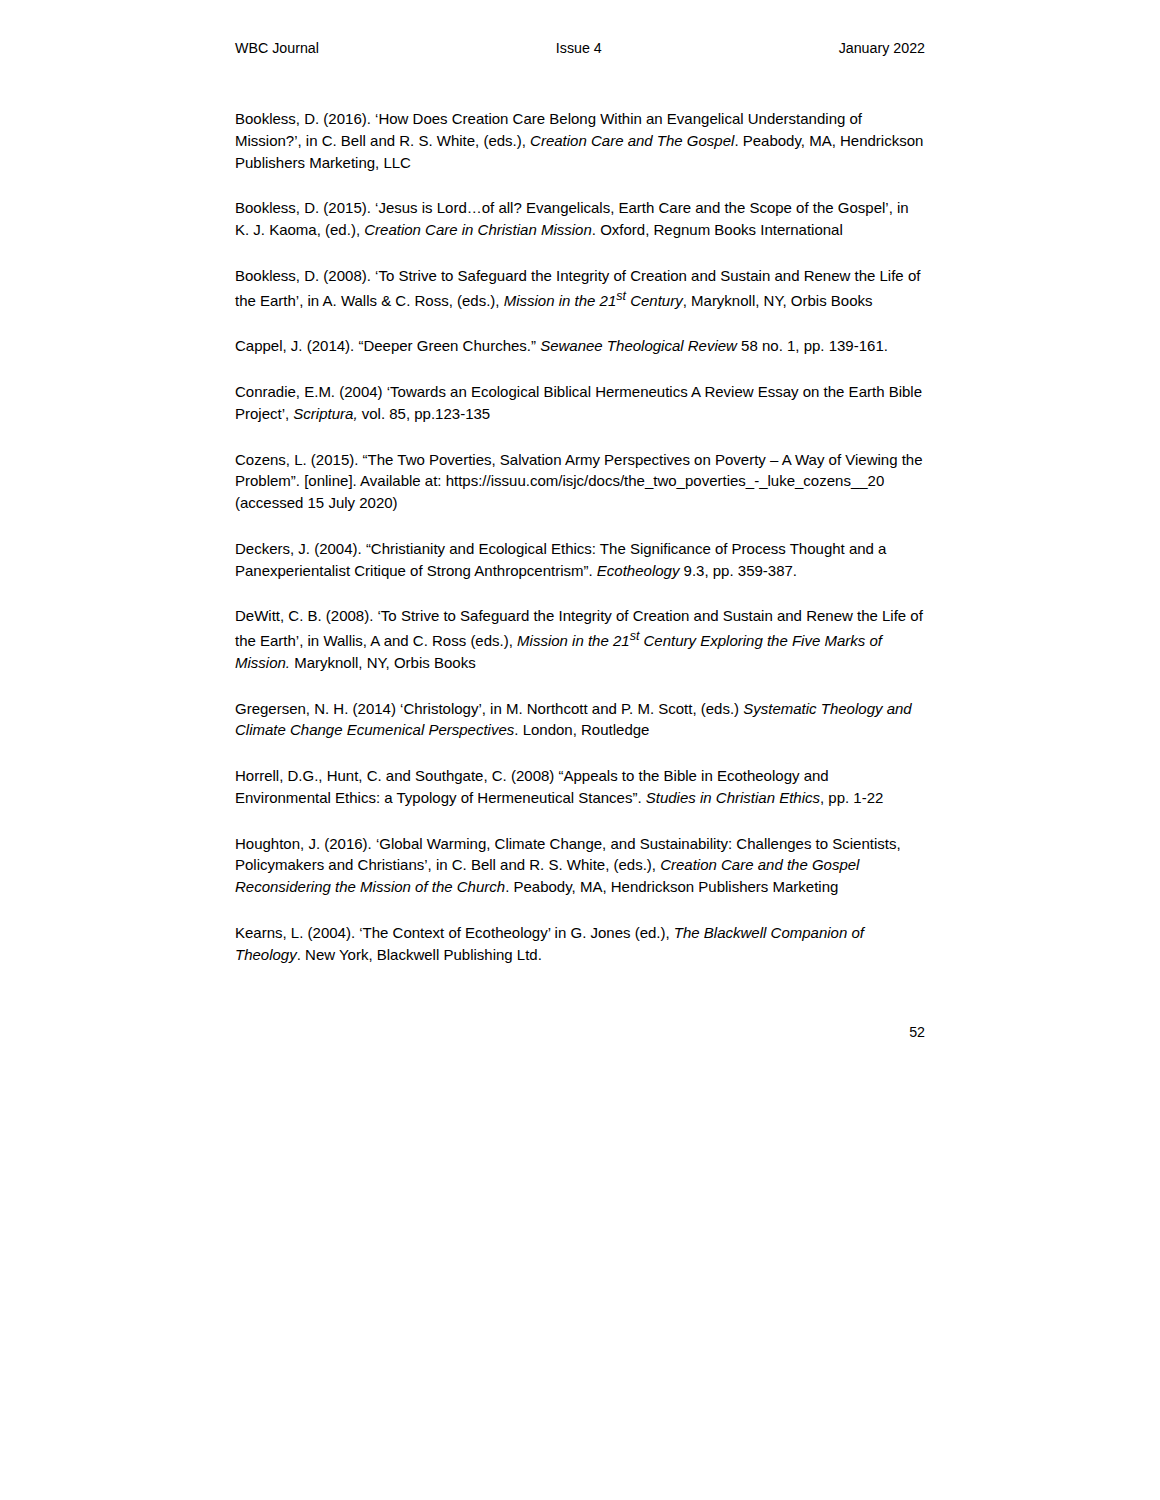WBC Journal
Issue 4
January 2022
Bookless, D. (2016). ‘How Does Creation Care Belong Within an Evangelical Understanding of Mission?’, in C. Bell and R. S. White, (eds.), Creation Care and The Gospel. Peabody, MA, Hendrickson Publishers Marketing, LLC
Bookless, D. (2015). ‘Jesus is Lord…of all? Evangelicals, Earth Care and the Scope of the Gospel’, in K. J. Kaoma, (ed.), Creation Care in Christian Mission. Oxford, Regnum Books International
Bookless, D. (2008). ‘To Strive to Safeguard the Integrity of Creation and Sustain and Renew the Life of the Earth’, in A. Walls & C. Ross, (eds.), Mission in the 21st Century, Maryknoll, NY, Orbis Books
Cappel, J. (2014). “Deeper Green Churches.” Sewanee Theological Review 58 no. 1, pp. 139-161.
Conradie, E.M. (2004) ‘Towards an Ecological Biblical Hermeneutics A Review Essay on the Earth Bible Project’, Scriptura, vol. 85, pp.123-135
Cozens, L. (2015). “The Two Poverties, Salvation Army Perspectives on Poverty – A Way of Viewing the Problem”. [online]. Available at: https://issuu.com/isjc/docs/the_two_poverties_-_luke_cozens__20 (accessed 15 July 2020)
Deckers, J. (2004). “Christianity and Ecological Ethics: The Significance of Process Thought and a Panexperientalist Critique of Strong Anthropcentrism”. Ecotheology 9.3, pp. 359-387.
DeWitt, C. B. (2008). ‘To Strive to Safeguard the Integrity of Creation and Sustain and Renew the Life of the Earth’, in Wallis, A and C. Ross (eds.), Mission in the 21st Century Exploring the Five Marks of Mission. Maryknoll, NY, Orbis Books
Gregersen, N. H. (2014) ‘Christology’, in M. Northcott and P. M. Scott, (eds.) Systematic Theology and Climate Change Ecumenical Perspectives. London, Routledge
Horrell, D.G., Hunt, C. and Southgate, C. (2008) “Appeals to the Bible in Ecotheology and Environmental Ethics: a Typology of Hermeneutical Stances”. Studies in Christian Ethics, pp. 1-22
Houghton, J. (2016). ‘Global Warming, Climate Change, and Sustainability: Challenges to Scientists, Policymakers and Christians’, in C. Bell and R. S. White, (eds.), Creation Care and the Gospel Reconsidering the Mission of the Church. Peabody, MA, Hendrickson Publishers Marketing
Kearns, L. (2004). ‘The Context of Ecotheology’ in G. Jones (ed.), The Blackwell Companion of Theology. New York, Blackwell Publishing Ltd.
52